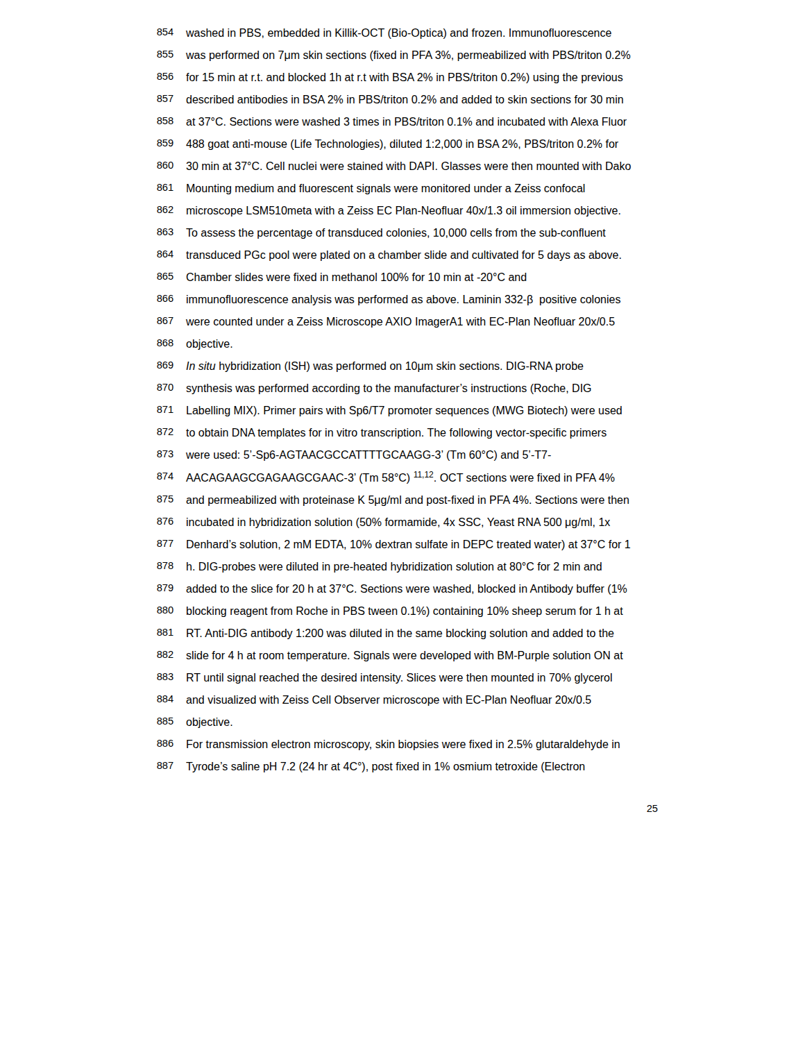washed in PBS, embedded in Killik-OCT (Bio-Optica) and frozen. Immunofluorescence
was performed on 7μm skin sections (fixed in PFA 3%, permeabilized with PBS/triton 0.2%
for 15 min at r.t. and blocked 1h at r.t with BSA 2% in PBS/triton 0.2%) using the previous
described antibodies in BSA 2% in PBS/triton 0.2% and added to skin sections for 30 min
at 37°C. Sections were washed 3 times in PBS/triton 0.1% and incubated with Alexa Fluor
488 goat anti-mouse (Life Technologies), diluted 1:2,000 in BSA 2%, PBS/triton 0.2% for
30 min at 37°C. Cell nuclei were stained with DAPI. Glasses were then mounted with Dako
Mounting medium and fluorescent signals were monitored under a Zeiss confocal
microscope LSM510meta with a Zeiss EC Plan-Neofluar 40x/1.3 oil immersion objective.
To assess the percentage of transduced colonies, 10,000 cells from the sub-confluent
transduced PGc pool were plated on a chamber slide and cultivated for 5 days as above.
Chamber slides were fixed in methanol 100% for 10 min at -20°C and
immunofluorescence analysis was performed as above. Laminin 332-β positive colonies
were counted under a Zeiss Microscope AXIO ImagerA1 with EC-Plan Neofluar 20x/0.5
objective.
In situ hybridization (ISH) was performed on 10μm skin sections. DIG-RNA probe
synthesis was performed according to the manufacturer’s instructions (Roche, DIG
Labelling MIX). Primer pairs with Sp6/T7 promoter sequences (MWG Biotech) were used
to obtain DNA templates for in vitro transcription. The following vector-specific primers
were used: 5’-Sp6-AGTAACGCCATTTTGCAAGG-3’ (Tm 60°C) and 5’-T7-
AACAGAAGCGAGAAGCGAAC-3’ (Tm 58°C) 11,12. OCT sections were fixed in PFA 4%
and permeabilized with proteinase K 5μg/ml and post-fixed in PFA 4%. Sections were then
incubated in hybridization solution (50% formamide, 4x SSC, Yeast RNA 500 μg/ml, 1x
Denhard’s solution, 2 mM EDTA, 10% dextran sulfate in DEPC treated water) at 37°C for 1
h. DIG-probes were diluted in pre-heated hybridization solution at 80°C for 2 min and
added to the slice for 20 h at 37°C. Sections were washed, blocked in Antibody buffer (1%
blocking reagent from Roche in PBS tween 0.1%) containing 10% sheep serum for 1 h at
RT. Anti-DIG antibody 1:200 was diluted in the same blocking solution and added to the
slide for 4 h at room temperature. Signals were developed with BM-Purple solution ON at
RT until signal reached the desired intensity. Slices were then mounted in 70% glycerol
and visualized with Zeiss Cell Observer microscope with EC-Plan Neofluar 20x/0.5
objective.
For transmission electron microscopy, skin biopsies were fixed in 2.5% glutaraldehyde in
Tyrode’s saline pH 7.2 (24 hr at 4C°), post fixed in 1% osmium tetroxide (Electron
25